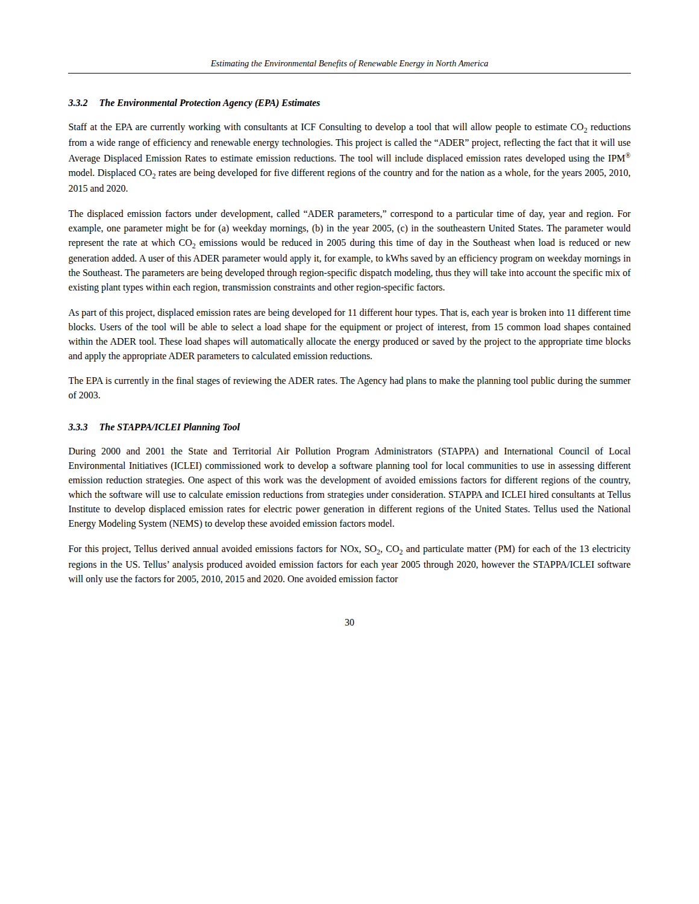Estimating the Environmental Benefits of Renewable Energy in North America
3.3.2 The Environmental Protection Agency (EPA) Estimates
Staff at the EPA are currently working with consultants at ICF Consulting to develop a tool that will allow people to estimate CO2 reductions from a wide range of efficiency and renewable energy technologies. This project is called the “ADER” project, reflecting the fact that it will use Average Displaced Emission Rates to estimate emission reductions. The tool will include displaced emission rates developed using the IPM® model. Displaced CO2 rates are being developed for five different regions of the country and for the nation as a whole, for the years 2005, 2010, 2015 and 2020.
The displaced emission factors under development, called “ADER parameters,” correspond to a particular time of day, year and region. For example, one parameter might be for (a) weekday mornings, (b) in the year 2005, (c) in the southeastern United States. The parameter would represent the rate at which CO2 emissions would be reduced in 2005 during this time of day in the Southeast when load is reduced or new generation added. A user of this ADER parameter would apply it, for example, to kWhs saved by an efficiency program on weekday mornings in the Southeast. The parameters are being developed through region-specific dispatch modeling, thus they will take into account the specific mix of existing plant types within each region, transmission constraints and other region-specific factors.
As part of this project, displaced emission rates are being developed for 11 different hour types. That is, each year is broken into 11 different time blocks. Users of the tool will be able to select a load shape for the equipment or project of interest, from 15 common load shapes contained within the ADER tool. These load shapes will automatically allocate the energy produced or saved by the project to the appropriate time blocks and apply the appropriate ADER parameters to calculated emission reductions.
The EPA is currently in the final stages of reviewing the ADER rates. The Agency had plans to make the planning tool public during the summer of 2003.
3.3.3 The STAPPA/ICLEI Planning Tool
During 2000 and 2001 the State and Territorial Air Pollution Program Administrators (STAPPA) and International Council of Local Environmental Initiatives (ICLEI) commissioned work to develop a software planning tool for local communities to use in assessing different emission reduction strategies. One aspect of this work was the development of avoided emissions factors for different regions of the country, which the software will use to calculate emission reductions from strategies under consideration. STAPPA and ICLEI hired consultants at Tellus Institute to develop displaced emission rates for electric power generation in different regions of the United States. Tellus used the National Energy Modeling System (NEMS) to develop these avoided emission factors model.
For this project, Tellus derived annual avoided emissions factors for NOx, SO2, CO2 and particulate matter (PM) for each of the 13 electricity regions in the US. Tellus’ analysis produced avoided emission factors for each year 2005 through 2020, however the STAPPA/ICLEI software will only use the factors for 2005, 2010, 2015 and 2020. One avoided emission factor
30